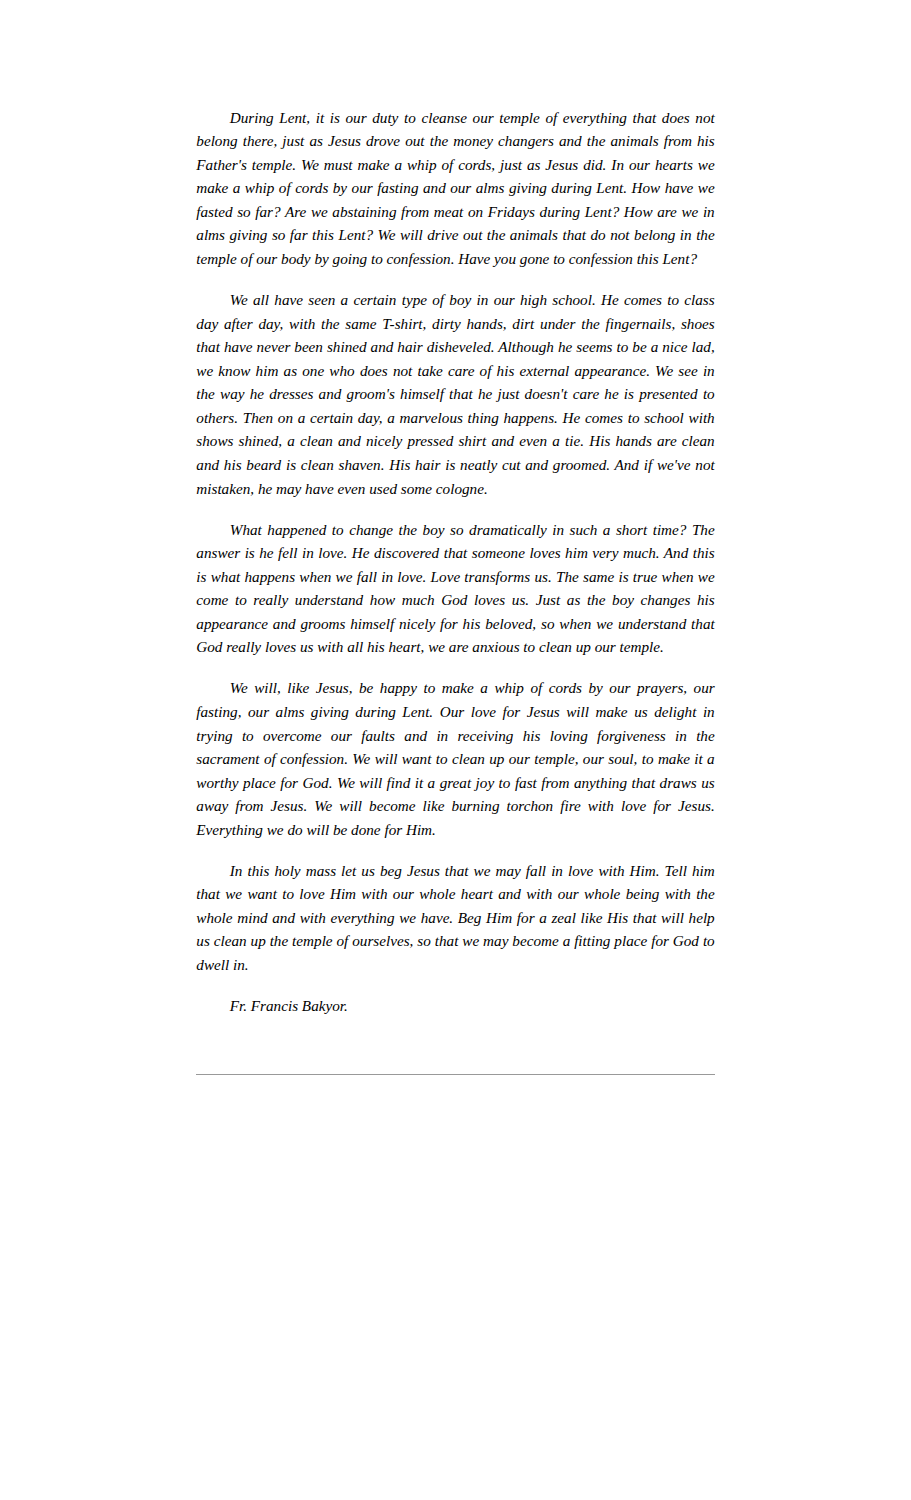During Lent, it is our duty to cleanse our temple of everything that does not belong there, just as Jesus drove out the money changers and the animals from his Father's temple. We must make a whip of cords, just as Jesus did. In our hearts we make a whip of cords by our fasting and our alms giving during Lent. How have we fasted so far? Are we abstaining from meat on Fridays during Lent? How are we in alms giving so far this Lent? We will drive out the animals that do not belong in the temple of our body by going to confession. Have you gone to confession this Lent?
We all have seen a certain type of boy in our high school. He comes to class day after day, with the same T-shirt, dirty hands, dirt under the fingernails, shoes that have never been shined and hair disheveled. Although he seems to be a nice lad, we know him as one who does not take care of his external appearance. We see in the way he dresses and groom's himself that he just doesn't care he is presented to others. Then on a certain day, a marvelous thing happens. He comes to school with shows shined, a clean and nicely pressed shirt and even a tie. His hands are clean and his beard is clean shaven. His hair is neatly cut and groomed. And if we've not mistaken, he may have even used some cologne.
What happened to change the boy so dramatically in such a short time? The answer is he fell in love. He discovered that someone loves him very much. And this is what happens when we fall in love. Love transforms us. The same is true when we come to really understand how much God loves us. Just as the boy changes his appearance and grooms himself nicely for his beloved, so when we understand that God really loves us with all his heart, we are anxious to clean up our temple.
We will, like Jesus, be happy to make a whip of cords by our prayers, our fasting, our alms giving during Lent. Our love for Jesus will make us delight in trying to overcome our faults and in receiving his loving forgiveness in the sacrament of confession. We will want to clean up our temple, our soul, to make it a worthy place for God. We will find it a great joy to fast from anything that draws us away from Jesus. We will become like burning torchon fire with love for Jesus. Everything we do will be done for Him.
In this holy mass let us beg Jesus that we may fall in love with Him. Tell him that we want to love Him with our whole heart and with our whole being with the whole mind and with everything we have. Beg Him for a zeal like His that will help us clean up the temple of ourselves, so that we may become a fitting place for God to dwell in.
Fr. Francis Bakyor.